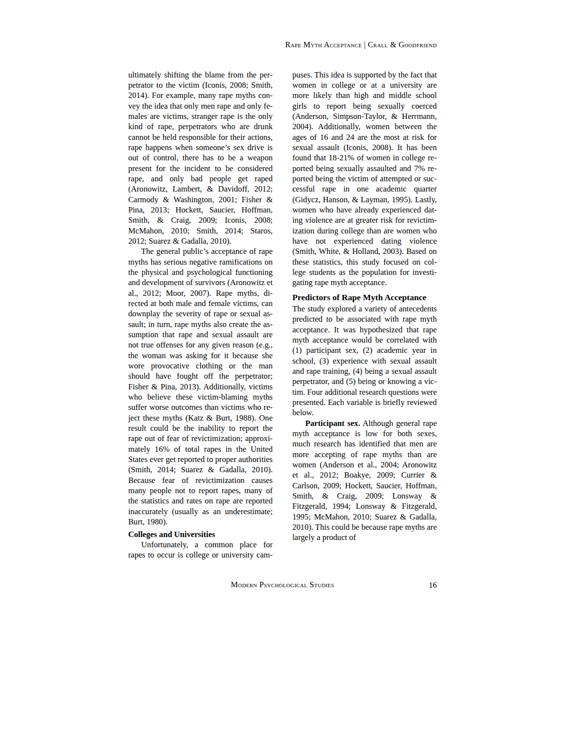Rape Myth Acceptance | Crall & Goodfriend
ultimately shifting the blame from the perpetrator to the victim (Iconis, 2008; Smith, 2014). For example, many rape myths convey the idea that only men rape and only females are victims, stranger rape is the only kind of rape, perpetrators who are drunk cannot be held responsible for their actions, rape happens when someone’s sex drive is out of control, there has to be a weapon present for the incident to be considered rape, and only bad people get raped (Aronowitz, Lambert, & Davidoff, 2012; Carmody & Washington, 2001; Fisher & Pina, 2013; Hockett, Saucier, Hoffman, Smith, & Craig, 2009; Iconis, 2008; McMahon, 2010; Smith, 2014; Staros, 2012; Suarez & Gadalla, 2010).
The general public’s acceptance of rape myths has serious negative ramifications on the physical and psychological functioning and development of survivors (Aronowitz et al., 2012; Moor, 2007). Rape myths, directed at both male and female victims, can downplay the severity of rape or sexual assault; in turn, rape myths also create the assumption that rape and sexual assault are not true offenses for any given reason (e.g., the woman was asking for it because she wore provocative clothing or the man should have fought off the perpetrator; Fisher & Pina, 2013). Additionally, victims who believe these victim-blaming myths suffer worse outcomes than victims who reject these myths (Katz & Burt, 1988). One result could be the inability to report the rape out of fear of revictimization; approximately 16% of total rapes in the United States ever get reported to proper authorities (Smith, 2014; Suarez & Gadalla, 2010). Because fear of revictimization causes many people not to report rapes, many of the statistics and rates on rape are reported inaccurately (usually as an underestimate; Burt, 1980).
Colleges and Universities
Unfortunately, a common place for rapes to occur is college or university campuses. This idea is supported by the fact that women in college or at a university are more likely than high and middle school girls to report being sexually coerced (Anderson, Simpson-Taylor, & Herrmann, 2004). Additionally, women between the ages of 16 and 24 are the most at risk for sexual assault (Iconis, 2008). It has been found that 18-21% of women in college reported being sexually assaulted and 7% reported being the victim of attempted or successful rape in one academic quarter (Gidycz, Hanson, & Layman, 1995). Lastly, women who have already experienced dating violence are at greater risk for revictimization during college than are women who have not experienced dating violence (Smith, White, & Holland, 2003). Based on these statistics, this study focused on college students as the population for investigating rape myth acceptance.
Predictors of Rape Myth Acceptance
The study explored a variety of antecedents predicted to be associated with rape myth acceptance. It was hypothesized that rape myth acceptance would be correlated with (1) participant sex, (2) academic year in school, (3) experience with sexual assault and rape training, (4) being a sexual assault perpetrator, and (5) being or knowing a victim. Four additional research questions were presented. Each variable is briefly reviewed below.
Participant sex. Although general rape myth acceptance is low for both sexes, much research has identified that men are more accepting of rape myths than are women (Anderson et al., 2004; Aronowitz et al., 2012; Boakye, 2009; Currier & Carlson, 2009; Hockett, Saucier, Hoffman, Smith, & Craig, 2009; Lonsway & Fitzgerald, 1994; Lonsway & Fitzgerald, 1995; McMahon, 2010; Suarez & Gadalla, 2010). This could be because rape myths are largely a product of
Modern Psychological Studies 16